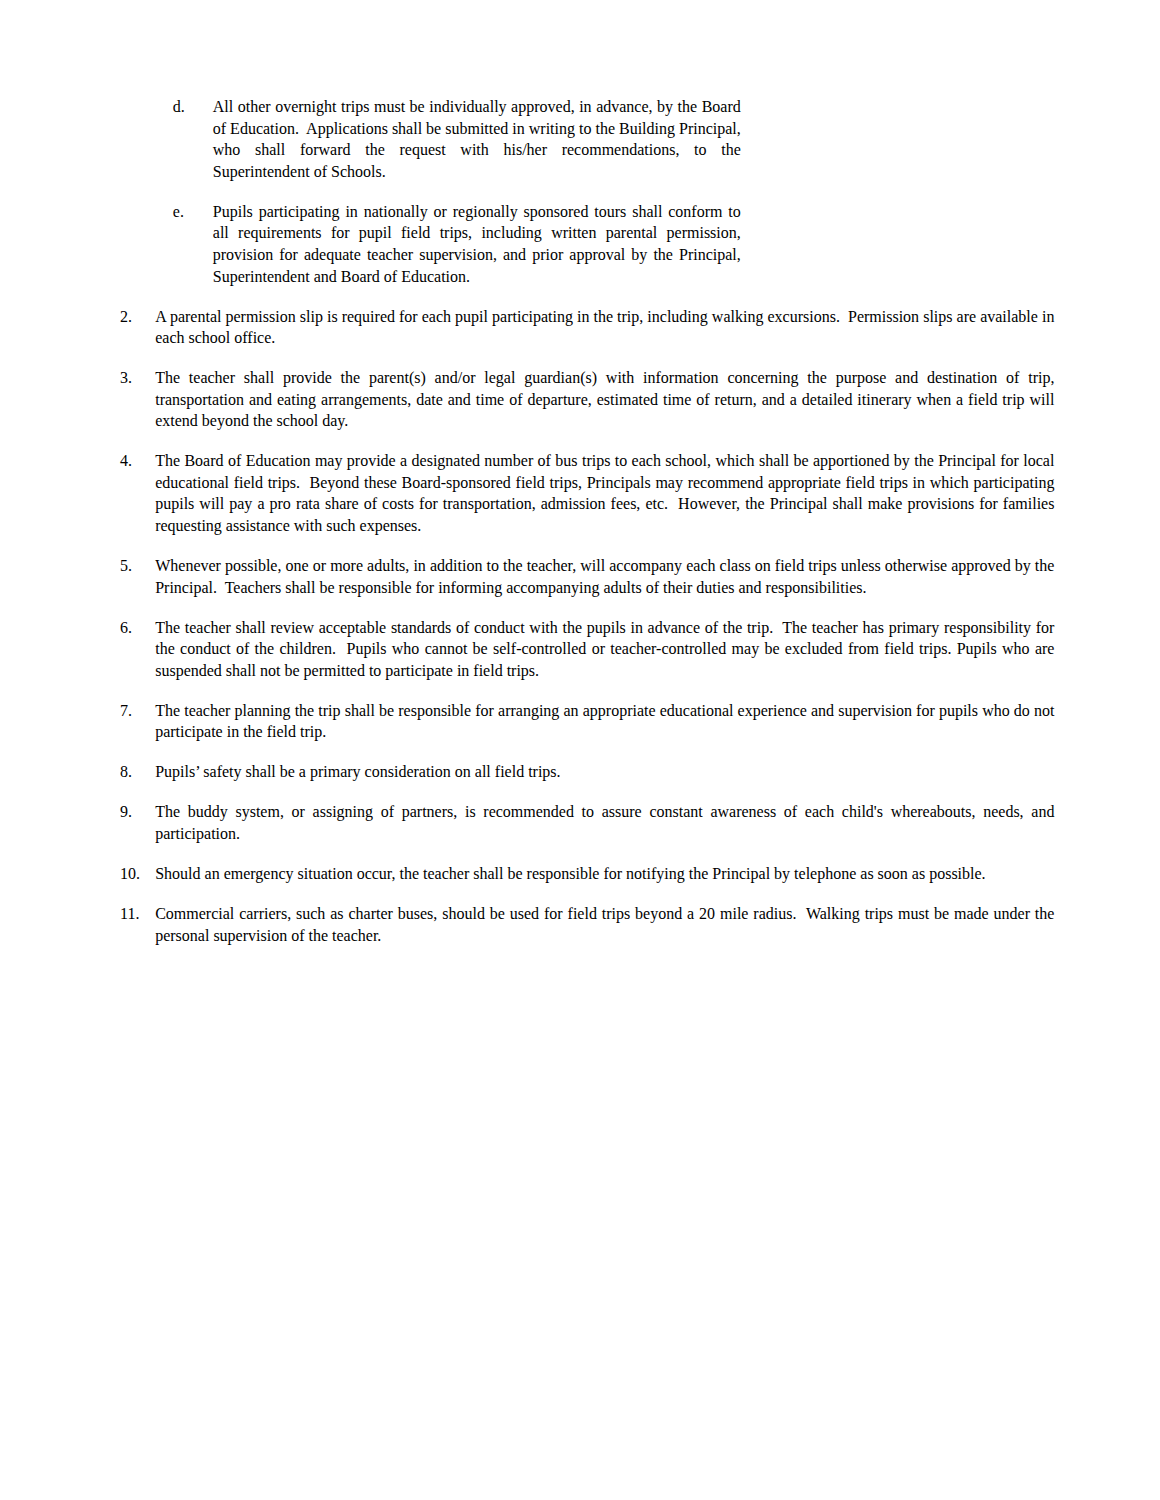d. All other overnight trips must be individually approved, in advance, by the Board of Education. Applications shall be submitted in writing to the Building Principal, who shall forward the request with his/her recommendations, to the Superintendent of Schools.
e. Pupils participating in nationally or regionally sponsored tours shall conform to all requirements for pupil field trips, including written parental permission, provision for adequate teacher supervision, and prior approval by the Principal, Superintendent and Board of Education.
2. A parental permission slip is required for each pupil participating in the trip, including walking excursions. Permission slips are available in each school office.
3. The teacher shall provide the parent(s) and/or legal guardian(s) with information concerning the purpose and destination of trip, transportation and eating arrangements, date and time of departure, estimated time of return, and a detailed itinerary when a field trip will extend beyond the school day.
4. The Board of Education may provide a designated number of bus trips to each school, which shall be apportioned by the Principal for local educational field trips. Beyond these Board-sponsored field trips, Principals may recommend appropriate field trips in which participating pupils will pay a pro rata share of costs for transportation, admission fees, etc. However, the Principal shall make provisions for families requesting assistance with such expenses.
5. Whenever possible, one or more adults, in addition to the teacher, will accompany each class on field trips unless otherwise approved by the Principal. Teachers shall be responsible for informing accompanying adults of their duties and responsibilities.
6. The teacher shall review acceptable standards of conduct with the pupils in advance of the trip. The teacher has primary responsibility for the conduct of the children. Pupils who cannot be self-controlled or teacher-controlled may be excluded from field trips. Pupils who are suspended shall not be permitted to participate in field trips.
7. The teacher planning the trip shall be responsible for arranging an appropriate educational experience and supervision for pupils who do not participate in the field trip.
8. Pupils’ safety shall be a primary consideration on all field trips.
9. The buddy system, or assigning of partners, is recommended to assure constant awareness of each child's whereabouts, needs, and participation.
10. Should an emergency situation occur, the teacher shall be responsible for notifying the Principal by telephone as soon as possible.
11. Commercial carriers, such as charter buses, should be used for field trips beyond a 20 mile radius. Walking trips must be made under the personal supervision of the teacher.